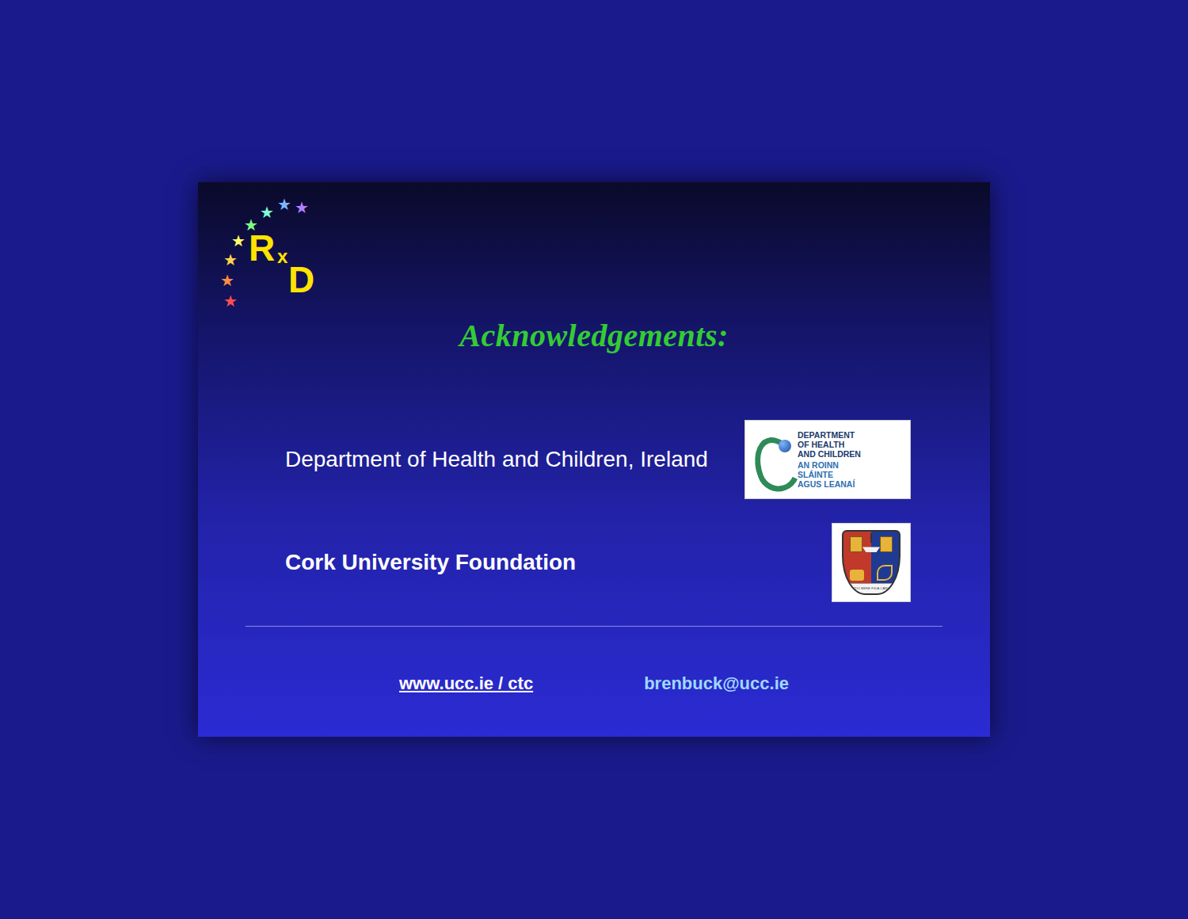★ ★ ★ ★ ★ ★ ★ ★ R x D
Acknowledgements:
Department of Health and Children, Ireland
DEPARTMENT
OF HEALTH
AND CHILDREN
AN ROINN
SLÁINTE
AGUS LEANAÍ
Cork University Foundation
STATIO BENE FIDA CARINIS
www.ucc.ie / ctc brenbuck@ucc.ie